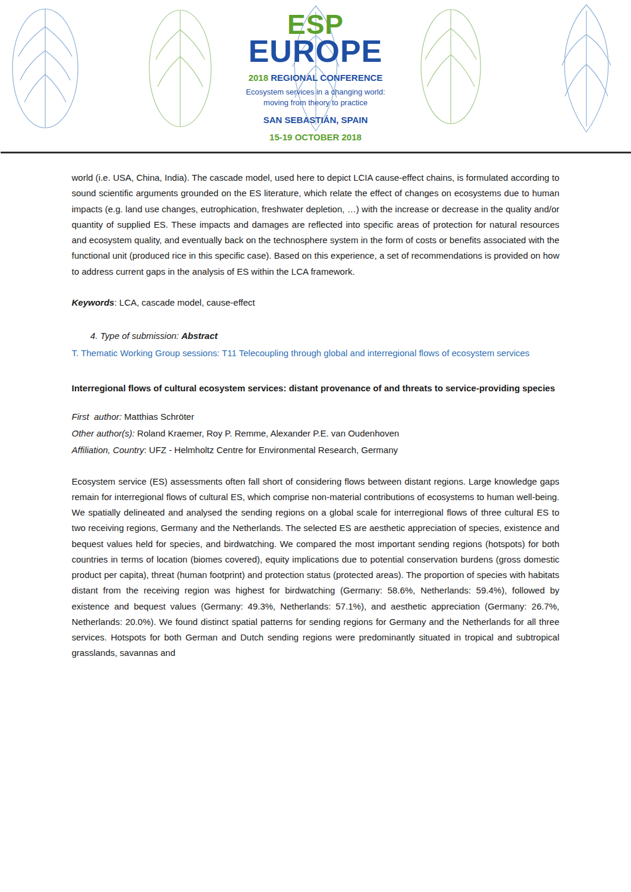ESP EUROPE
2018 REGIONAL CONFERENCE
Ecosystem services in a changing world:
moving from theory to practice
SAN SEBASTIÁN, SPAIN
15-19 OCTOBER 2018
world (i.e. USA, China, India). The cascade model, used here to depict LCIA cause-effect chains, is formulated according to sound scientific arguments grounded on the ES literature, which relate the effect of changes on ecosystems due to human impacts (e.g. land use changes, eutrophication, freshwater depletion, …) with the increase or decrease in the quality and/or quantity of supplied ES. These impacts and damages are reflected into specific areas of protection for natural resources and ecosystem quality, and eventually back on the technosphere system in the form of costs or benefits associated with the functional unit (produced rice in this specific case). Based on this experience, a set of recommendations is provided on how to address current gaps in the analysis of ES within the LCA framework.
Keywords: LCA, cascade model, cause-effect
Type of submission: Abstract
T. Thematic Working Group sessions: T11 Telecoupling through global and interregional flows of ecosystem services
Interregional flows of cultural ecosystem services: distant provenance of and threats to service-providing species
First author: Matthias Schröter
Other author(s): Roland Kraemer, Roy P. Remme, Alexander P.E. van Oudenhoven
Affiliation, Country: UFZ - Helmholtz Centre for Environmental Research, Germany
Ecosystem service (ES) assessments often fall short of considering flows between distant regions. Large knowledge gaps remain for interregional flows of cultural ES, which comprise non-material contributions of ecosystems to human well-being. We spatially delineated and analysed the sending regions on a global scale for interregional flows of three cultural ES to two receiving regions, Germany and the Netherlands. The selected ES are aesthetic appreciation of species, existence and bequest values held for species, and birdwatching. We compared the most important sending regions (hotspots) for both countries in terms of location (biomes covered), equity implications due to potential conservation burdens (gross domestic product per capita), threat (human footprint) and protection status (protected areas). The proportion of species with habitats distant from the receiving region was highest for birdwatching (Germany: 58.6%, Netherlands: 59.4%), followed by existence and bequest values (Germany: 49.3%, Netherlands: 57.1%), and aesthetic appreciation (Germany: 26.7%, Netherlands: 20.0%). We found distinct spatial patterns for sending regions for Germany and the Netherlands for all three services. Hotspots for both German and Dutch sending regions were predominantly situated in tropical and subtropical grasslands, savannas and